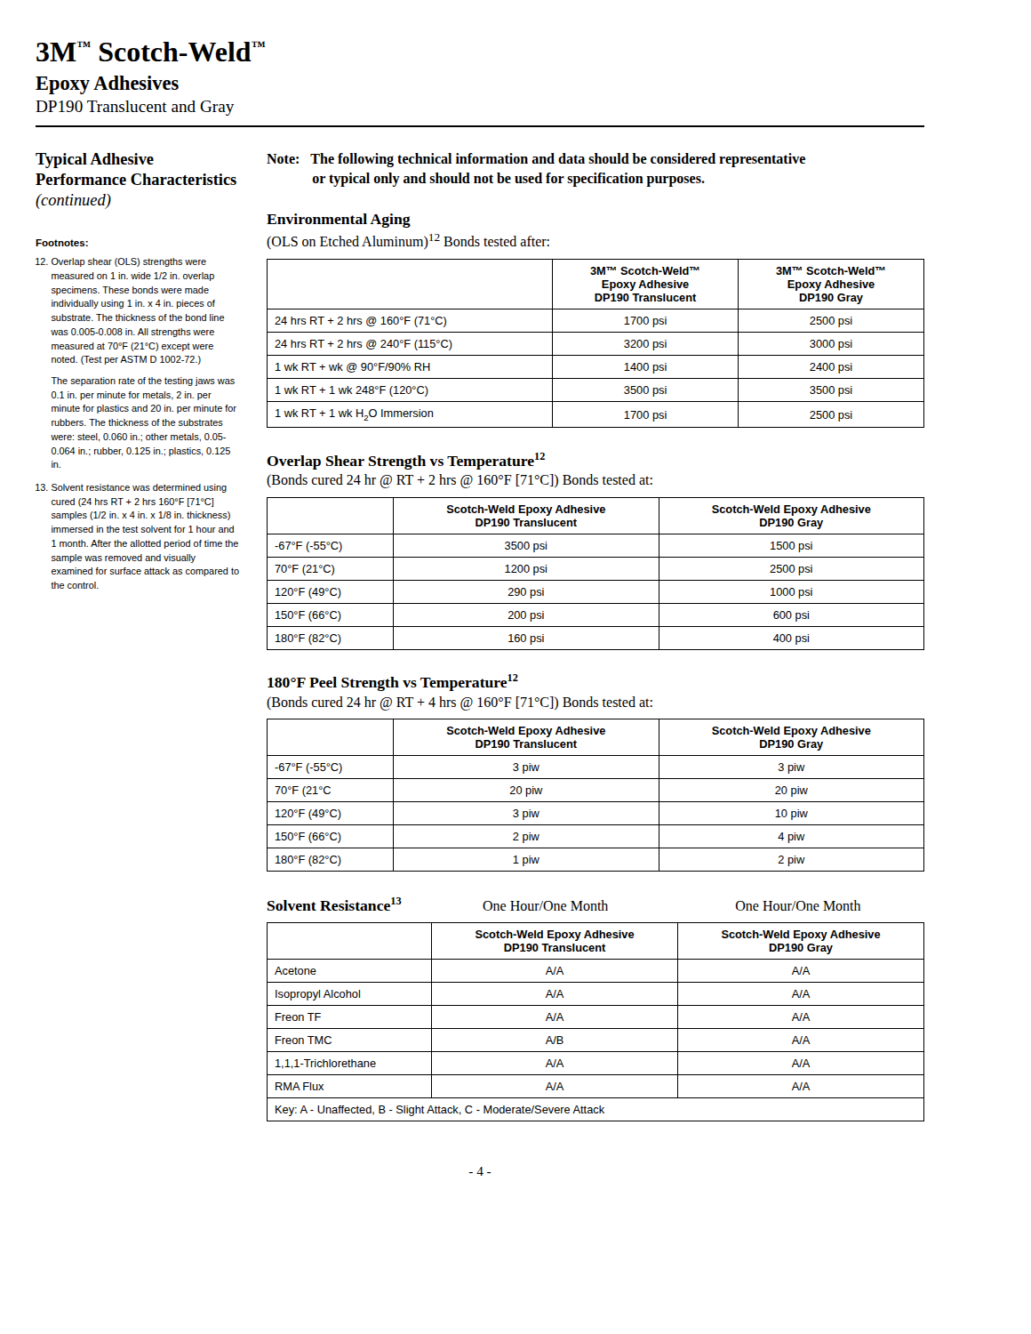3M™ Scotch-Weld™
Epoxy Adhesives
DP190 Translucent and Gray
Typical Adhesive Performance Characteristics
(continued)
Footnotes:
Overlap shear (OLS) strengths were measured on 1 in. wide 1/2 in. overlap specimens. These bonds were made individually using 1 in. x 4 in. pieces of substrate. The thickness of the bond line was 0.005-0.008 in. All strengths were measured at 70°F (21°C) except were noted. (Test per ASTM D 1002-72.)
The separation rate of the testing jaws was 0.1 in. per minute for metals, 2 in. per minute for plastics and 20 in. per minute for rubbers. The thickness of the substrates were: steel, 0.060 in.; other metals, 0.05-0.064 in.; rubber, 0.125 in.; plastics, 0.125 in.
Solvent resistance was determined using cured (24 hrs RT + 2 hrs 160°F [71°C] samples (1/2 in. x 4 in. x 1/8 in. thickness) immersed in the test solvent for 1 hour and 1 month. After the allotted period of time the sample was removed and visually examined for surface attack as compared to the control.
Note: The following technical information and data should be considered representative or typical only and should not be used for specification purposes.
Environmental Aging
(OLS on Etched Aluminum)12 Bonds tested after:
| | 3M™ Scotch-Weld™ Epoxy Adhesive DP190 Translucent | 3M™ Scotch-Weld™ Epoxy Adhesive DP190 Gray |
| --- | --- | --- |
| 24 hrs RT + 2 hrs @ 160°F (71°C) | 1700 psi | 2500 psi |
| 24 hrs RT + 2 hrs @ 240°F (115°C) | 3200 psi | 3000 psi |
| 1 wk RT + wk @ 90°F/90% RH | 1400 psi | 2400 psi |
| 1 wk RT + 1 wk 248°F (120°C) | 3500 psi | 3500 psi |
| 1 wk RT + 1 wk H 2 O Immersion | 1700 psi | 2500 psi |
Overlap Shear Strength vs Temperature12
(Bonds cured 24 hr @ RT + 2 hrs @ 160°F [71°C]) Bonds tested at:
| | Scotch-Weld Epoxy Adhesive DP190 Translucent | Scotch-Weld Epoxy Adhesive DP190 Gray |
| --- | --- | --- |
| -67°F (-55°C) | 3500 psi | 1500 psi |
| 70°F (21°C) | 1200 psi | 2500 psi |
| 120°F (49°C) | 290 psi | 1000 psi |
| 150°F (66°C) | 200 psi | 600 psi |
| 180°F (82°C) | 160 psi | 400 psi |
180°F Peel Strength vs Temperature12
(Bonds cured 24 hr @ RT + 4 hrs @ 160°F [71°C]) Bonds tested at:
| | Scotch-Weld Epoxy Adhesive DP190 Translucent | Scotch-Weld Epoxy Adhesive DP190 Gray |
| --- | --- | --- |
| -67°F (-55°C) | 3 piw | 3 piw |
| 70°F (21°C | 20 piw | 20 piw |
| 120°F (49°C) | 3 piw | 10 piw |
| 150°F (66°C) | 2 piw | 4 piw |
| 180°F (82°C) | 1 piw | 2 piw |
Solvent Resistance13
One Hour/One Month One Hour/One Month
| | Scotch-Weld Epoxy Adhesive DP190 Translucent | Scotch-Weld Epoxy Adhesive DP190 Gray |
| --- | --- | --- |
| Acetone | A/A | A/A |
| Isopropyl Alcohol | A/A | A/A |
| Freon TF | A/A | A/A |
| Freon TMC | A/B | A/A |
| 1,1,1-Trichlorethane | A/A | A/A |
| RMA Flux | A/A | A/A |
| Key: A - Unaffected, B - Slight Attack, C - Moderate/Severe Attack |
- 4 -